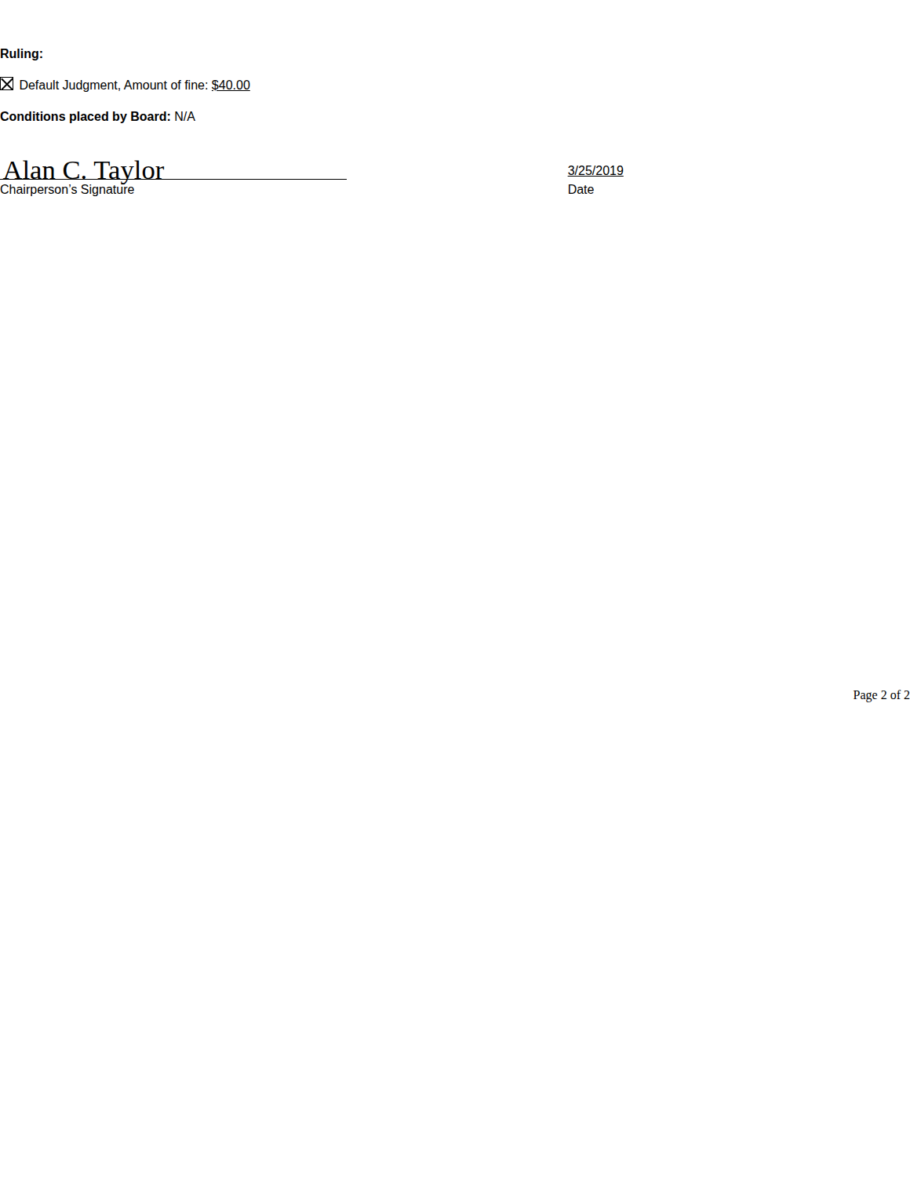Ruling:
Default Judgment, Amount of fine: $40.00
Conditions placed by Board: N/A
Alan C. Taylor
Chairperson’s Signature
3/25/2019 Date
Page 2 of 2